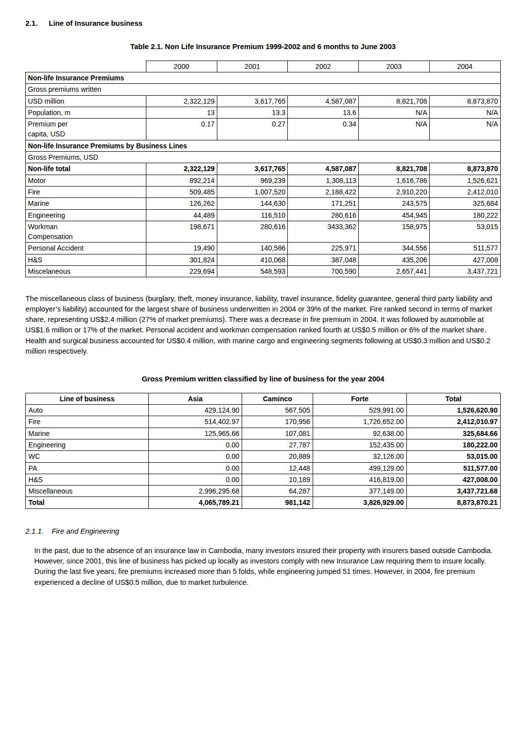2.1. Line of Insurance business
Table 2.1. Non Life Insurance Premium 1999-2002 and 6 months to June 2003
| | 2000 | 2001 | 2002 | 2003 | 2004 |
| --- | --- | --- | --- | --- | --- |
| Non-life Insurance Premiums |
| Gross premiums written |
| USD million | 2,322,129 | 3,617,765 | 4,587,087 | 8,821,708 | 8,873,870 |
| Population, m | 13 | 13.3 | 13.6 | N/A | N/A |
| Premium per capita, USD | 0.17 | 0.27 | 0.34 | N/A | N/A |
| Non-life Insurance Premiums by Business Lines |
| Gross Premiums, USD |
| Non-life total | 2,322,129 | 3,617,765 | 4,587,087 | 8,821,708 | 8,873,870 |
| Motor | 892,214 | 969,239 | 1,308,113 | 1,616,786 | 1,526,621 |
| Fire | 509,485 | 1,007,520 | 2,188,422 | 2,910,220 | 2,412,010 |
| Marine | 126,262 | 144,630 | 171,251 | 243,575 | 325,684 |
| Engineering | 44,489 | 116,510 | 280,616 | 454,945 | 180,222 |
| Workman Compensation | 198,671 | 280,616 | 3433,362 | 158,975 | 53,015 |
| Personal Accident | 19,490 | 140,586 | 225,971 | 344,556 | 511,577 |
| H&S | 301,824 | 410,068 | 387,048 | 435,206 | 427,008 |
| Miscelaneous | 229,694 | 548,593 | 700,590 | 2,657,441 | 3,437,721 |
The miscellaneous class of business (burglary, theft, money insurance, liability, travel insurance, fidelity guarantee, general third party liability and employer’s liability) accounted for the largest share of business underwritten in 2004 or 39% of the market. Fire ranked second in terms of market share, representing US$2.4 million (27% of market premiums). There was a decrease in fire premium in 2004. It was followed by automobile at US$1.6 million or 17% of the market. Personal accident and workman compensation ranked fourth at US$0.5 million or 6% of the market share. Health and surgical business accounted for US$0.4 million, with marine cargo and engineering segments following at US$0.3 million and US$0.2 million respectively.
Gross Premium written classified by line of business for the year 2004
| Line of business | Asia | Caminco | Forte | Total |
| --- | --- | --- | --- | --- |
| Auto | 429,124.90 | 567,505 | 529,991.00 | 1,526,620.90 |
| Fire | 514,402.97 | 170,956 | 1,726,652.00 | 2,412,010.97 |
| Marine | 125,965.66 | 107,081 | 92,638.00 | 325,684.66 |
| Engineering | 0.00 | 27,787 | 152,435.00 | 180,222.00 |
| WC | 0.00 | 20,889 | 32,126.00 | 53,015.00 |
| PA | 0.00 | 12,448 | 499,129.00 | 511,577.00 |
| H&S | 0.00 | 10,189 | 416,819.00 | 427,008.00 |
| Miscellaneous | 2,996,295.68 | 64,287 | 377,149.00 | 3,437,721.68 |
| Total | 4,065,789.21 | 981,142 | 3,826,929.00 | 8,873,870.21 |
2.1.1. Fire and Engineering
In the past, due to the absence of an insurance law in Cambodia, many investors insured their property with insurers based outside Cambodia. However, since 2001, this line of business has picked up locally as investors comply with new Insurance Law requiring them to insure locally. During the last five years, fire premiums increased more than 5 folds, while engineering jumped 51 times. However, in 2004, fire premium experienced a decline of US$0.5 million, due to market turbulence.